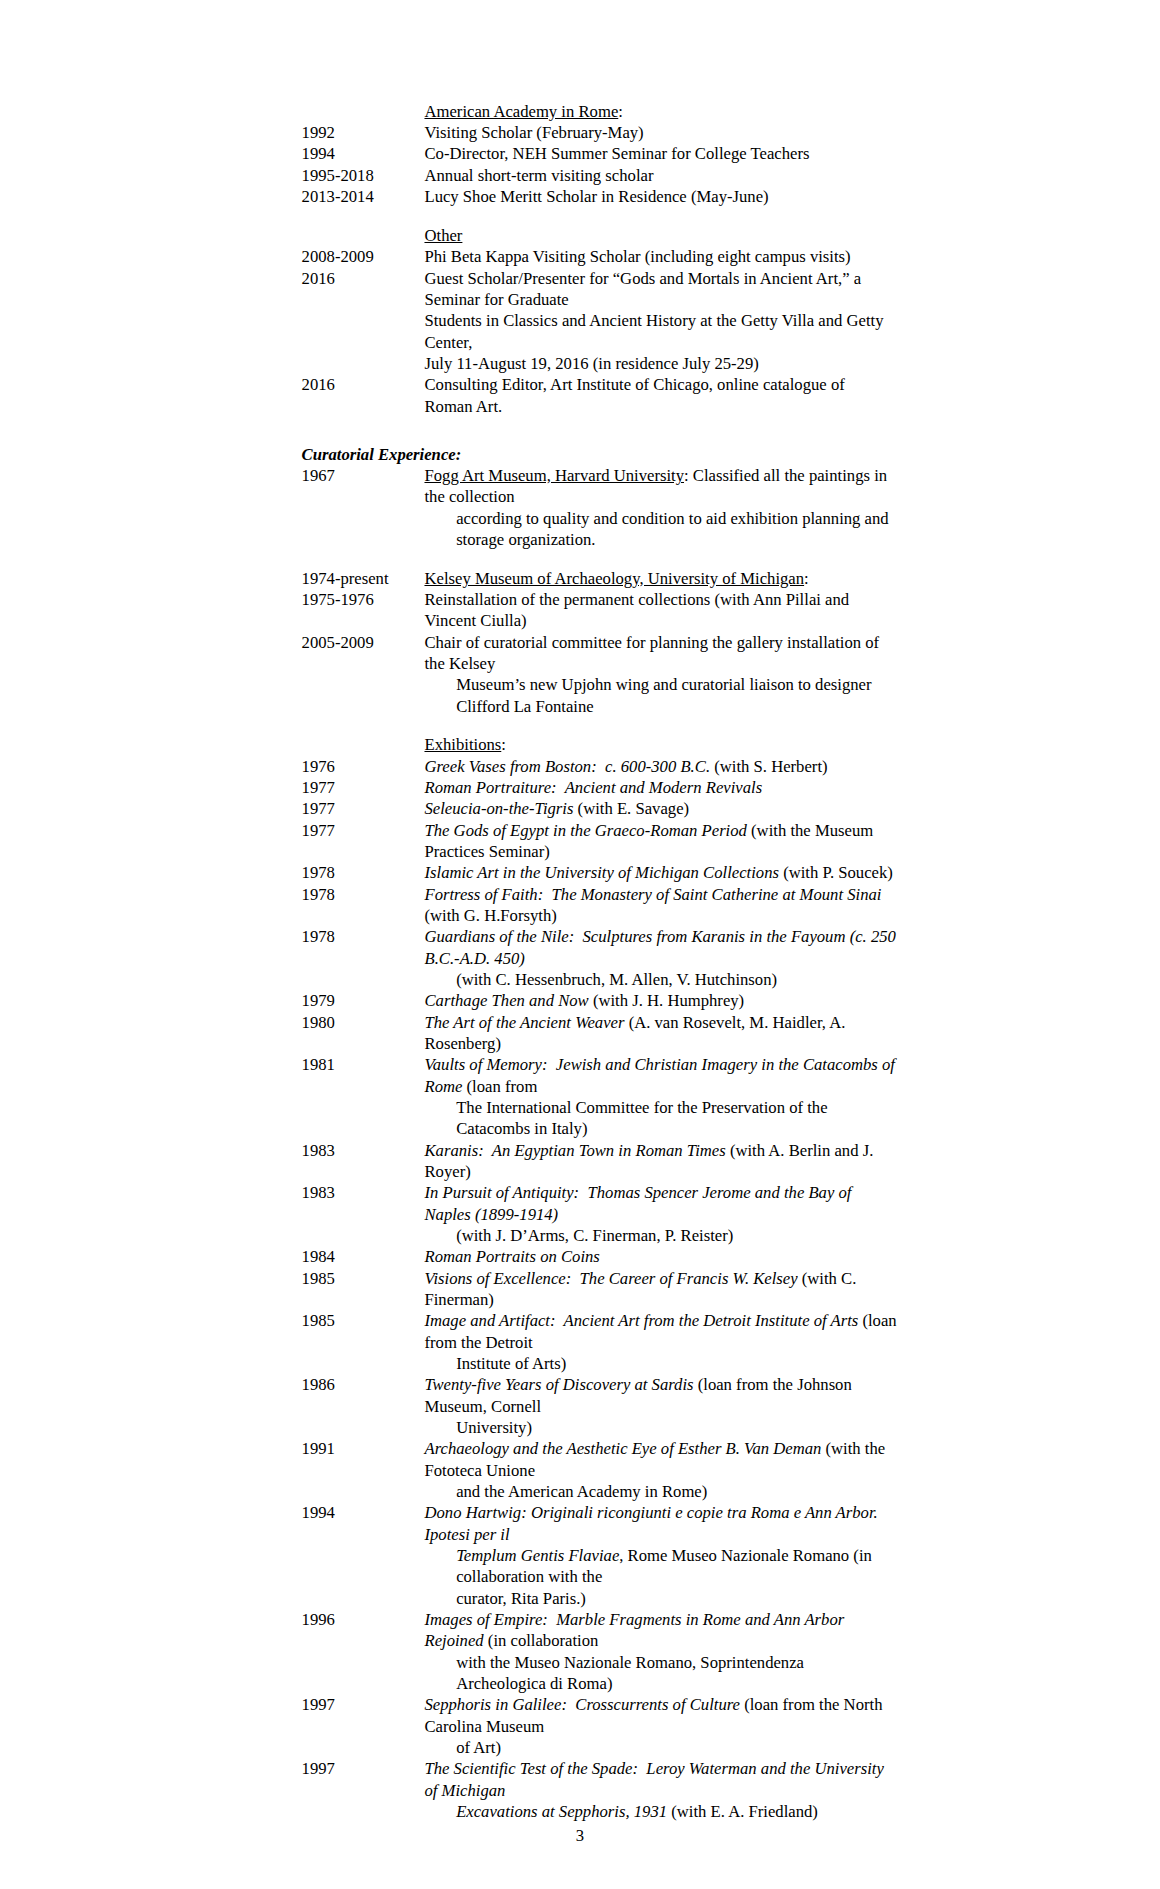| | American Academy in Rome : |
| 1992 | Visiting Scholar (February-May) |
| 1994 | Co-Director, NEH Summer Seminar for College Teachers |
| 1995-2018 | Annual short-term visiting scholar |
| 2013-2014 | Lucy Shoe Meritt Scholar in Residence (May-June) |
| | Other |
| 2008-2009 | Phi Beta Kappa Visiting Scholar (including eight campus visits) |
| 2016 | Guest Scholar/Presenter for “Gods and Mortals in Ancient Art,” a Seminar for Graduate Students in Classics and Ancient History at the Getty Villa and Getty Center, July 11-August 19, 2016 (in residence July 25-29) |
| 2016 | Consulting Editor, Art Institute of Chicago, online catalogue of Roman Art. |
Curatorial Experience:
| 1967 | Fogg Art Museum, Harvard University : Classified all the paintings in the collection according to quality and condition to aid exhibition planning and storage organization. |
| 1974-present | Kelsey Museum of Archaeology, University of Michigan : |
| 1975-1976 | Reinstallation of the permanent collections (with Ann Pillai and Vincent Ciulla) |
| 2005-2009 | Chair of curatorial committee for planning the gallery installation of the Kelsey Museum’s new Upjohn wing and curatorial liaison to designer Clifford La Fontaine |
| | Exhibitions : |
| 1976 | Greek Vases from Boston: c. 600-300 B.C. (with S. Herbert) |
| 1977 | Roman Portraiture: Ancient and Modern Revivals |
| 1977 | Seleucia-on-the-Tigris (with E. Savage) |
| 1977 | The Gods of Egypt in the Graeco-Roman Period (with the Museum Practices Seminar) |
| 1978 | Islamic Art in the University of Michigan Collections (with P. Soucek) |
| 1978 | Fortress of Faith: The Monastery of Saint Catherine at Mount Sinai (with G. H.Forsyth) |
| 1978 | Guardians of the Nile: Sculptures from Karanis in the Fayoum (c. 250 B.C.-A.D. 450) (with C. Hessenbruch, M. Allen, V. Hutchinson) |
| 1979 | Carthage Then and Now (with J. H. Humphrey) |
| 1980 | The Art of the Ancient Weaver (A. van Rosevelt, M. Haidler, A. Rosenberg) |
| 1981 | Vaults of Memory: Jewish and Christian Imagery in the Catacombs of Rome (loan from The International Committee for the Preservation of the Catacombs in Italy) |
| 1983 | Karanis: An Egyptian Town in Roman Times (with A. Berlin and J. Royer) |
| 1983 | In Pursuit of Antiquity: Thomas Spencer Jerome and the Bay of Naples (1899-1914) (with J. D’Arms, C. Finerman, P. Reister) |
| 1984 | Roman Portraits on Coins |
| 1985 | Visions of Excellence: The Career of Francis W. Kelsey (with C. Finerman) |
| 1985 | Image and Artifact: Ancient Art from the Detroit Institute of Arts (loan from the Detroit Institute of Arts) |
| 1986 | Twenty-five Years of Discovery at Sardis (loan from the Johnson Museum, Cornell University) |
| 1991 | Archaeology and the Aesthetic Eye of Esther B. Van Deman (with the Fototeca Unione and the American Academy in Rome) |
| 1994 | Dono Hartwig: Originali ricongiunti e copie tra Roma e Ann Arbor. Ipotesi per il Templum Gentis Flaviae , Rome Museo Nazionale Romano (in collaboration with the curator, Rita Paris.) |
| 1996 | Images of Empire: Marble Fragments in Rome and Ann Arbor Rejoined (in collaboration with the Museo Nazionale Romano, Soprintendenza Archeologica di Roma) |
| 1997 | Sepphoris in Galilee: Crosscurrents of Culture (loan from the North Carolina Museum of Art) |
| 1997 | The Scientific Test of the Spade: Leroy Waterman and the University of Michigan Excavations at Sepphoris, 1931 (with E. A. Friedland) |
3